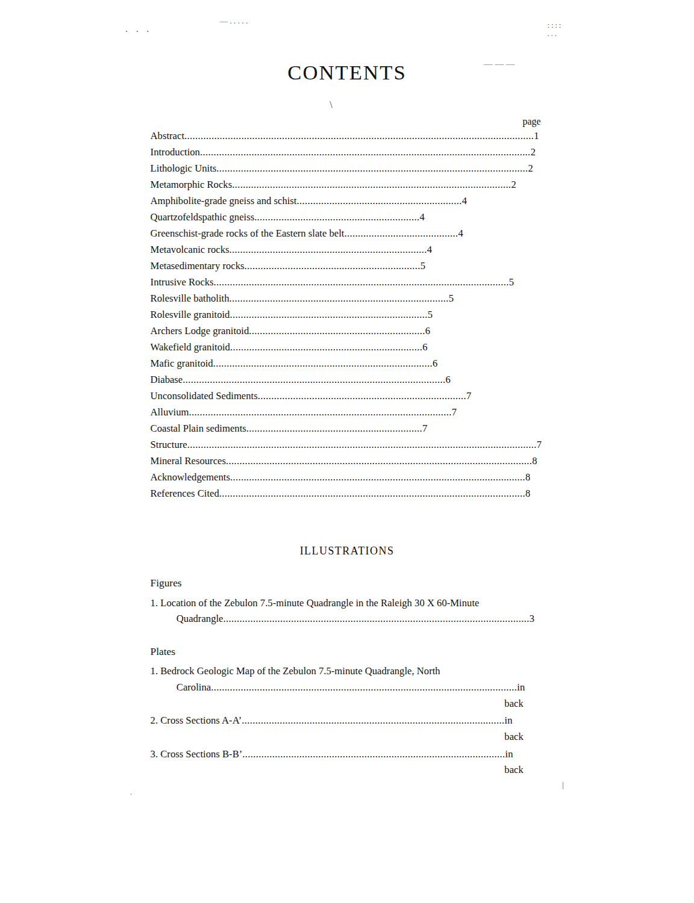. . .
— . . . . .
: : : :
. . .
— — —
.
|
CONTENTS
page
\
Abstract................................................................................................................................. 1
Introduction.......................................................................................................................... 2
Lithologic Units................................................................................................................... 2
Metamorphic Rocks....................................................................................................... 2
Amphibolite-grade gneiss and schist............................................................. 4
Quartzofeldspathic gneiss............................................................. 4
Greenschist-grade rocks of the Eastern slate belt.......................................... 4
Metavolcanic rocks......................................................................... 4
Metasedimentary rocks................................................................. 5
Intrusive Rocks............................................................................................................. 5
Rolesville batholith................................................................................. 5
Rolesville granitoid......................................................................... 5
Archers Lodge granitoid................................................................. 6
Wakefield granitoid....................................................................... 6
Mafic granitoid................................................................................. 6
Diabase................................................................................................. 6
Unconsolidated Sediments............................................................................. 7
Alluvium................................................................................................. 7
Coastal Plain sediments................................................................. 7
Structure................................................................................................................................. 7
Mineral Resources................................................................................................................. 8
Acknowledgements............................................................................................................. 8
References Cited................................................................................................................. 8
ILLUSTRATIONS
Figures
1. Location of the Zebulon 7.5-minute Quadrangle in the Raleigh 30 X 60-Minute Quadrangle................................................................................................................. 3
Plates
1. Bedrock Geologic Map of the Zebulon 7.5-minute Quadrangle, North Carolina................................................................................................................. in back
2. Cross Sections A-A’................................................................................................. in back
3. Cross Sections B-B’................................................................................................. in back